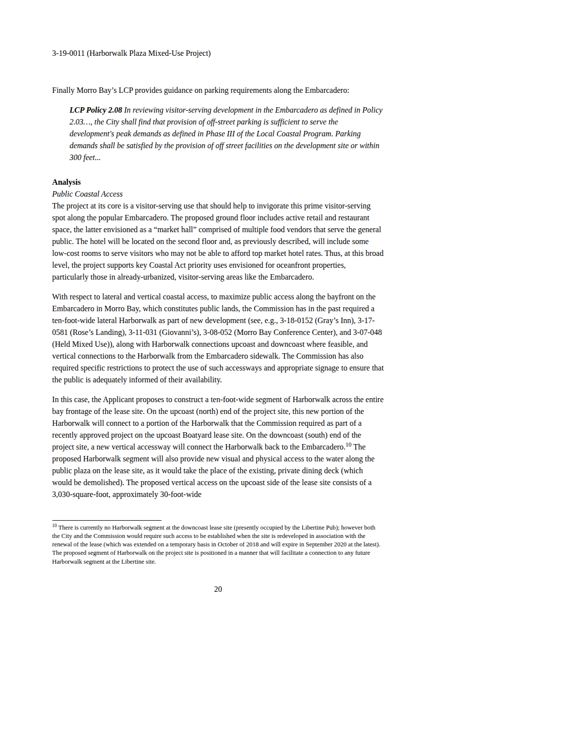3-19-0011 (Harborwalk Plaza Mixed-Use Project)
Finally Morro Bay’s LCP provides guidance on parking requirements along the Embarcadero:
LCP Policy 2.08 In reviewing visitor-serving development in the Embarcadero as defined in Policy 2.03…, the City shall find that provision of off-street parking is sufficient to serve the development's peak demands as defined in Phase III of the Local Coastal Program. Parking demands shall be satisfied by the provision of off street facilities on the development site or within 300 feet...
Analysis
Public Coastal Access
The project at its core is a visitor-serving use that should help to invigorate this prime visitor-serving spot along the popular Embarcadero. The proposed ground floor includes active retail and restaurant space, the latter envisioned as a “market hall” comprised of multiple food vendors that serve the general public. The hotel will be located on the second floor and, as previously described, will include some low-cost rooms to serve visitors who may not be able to afford top market hotel rates. Thus, at this broad level, the project supports key Coastal Act priority uses envisioned for oceanfront properties, particularly those in already-urbanized, visitor-serving areas like the Embarcadero.
With respect to lateral and vertical coastal access, to maximize public access along the bayfront on the Embarcadero in Morro Bay, which constitutes public lands, the Commission has in the past required a ten-foot-wide lateral Harborwalk as part of new development (see, e.g., 3-18-0152 (Gray’s Inn), 3-17-0581 (Rose’s Landing), 3-11-031 (Giovanni’s), 3-08-052 (Morro Bay Conference Center), and 3-07-048 (Held Mixed Use)), along with Harborwalk connections upcoast and downcoast where feasible, and vertical connections to the Harborwalk from the Embarcadero sidewalk. The Commission has also required specific restrictions to protect the use of such accessways and appropriate signage to ensure that the public is adequately informed of their availability.
In this case, the Applicant proposes to construct a ten-foot-wide segment of Harborwalk across the entire bay frontage of the lease site. On the upcoast (north) end of the project site, this new portion of the Harborwalk will connect to a portion of the Harborwalk that the Commission required as part of a recently approved project on the upcoast Boatyard lease site. On the downcoast (south) end of the project site, a new vertical accessway will connect the Harborwalk back to the Embarcadero.10 The proposed Harborwalk segment will also provide new visual and physical access to the water along the public plaza on the lease site, as it would take the place of the existing, private dining deck (which would be demolished). The proposed vertical access on the upcoast side of the lease site consists of a 3,030-square-foot, approximately 30-foot-wide
10 There is currently no Harborwalk segment at the downcoast lease site (presently occupied by the Libertine Pub); however both the City and the Commission would require such access to be established when the site is redeveloped in association with the renewal of the lease (which was extended on a temporary basis in October of 2018 and will expire in September 2020 at the latest). The proposed segment of Harborwalk on the project site is positioned in a manner that will facilitate a connection to any future Harborwalk segment at the Libertine site.
20